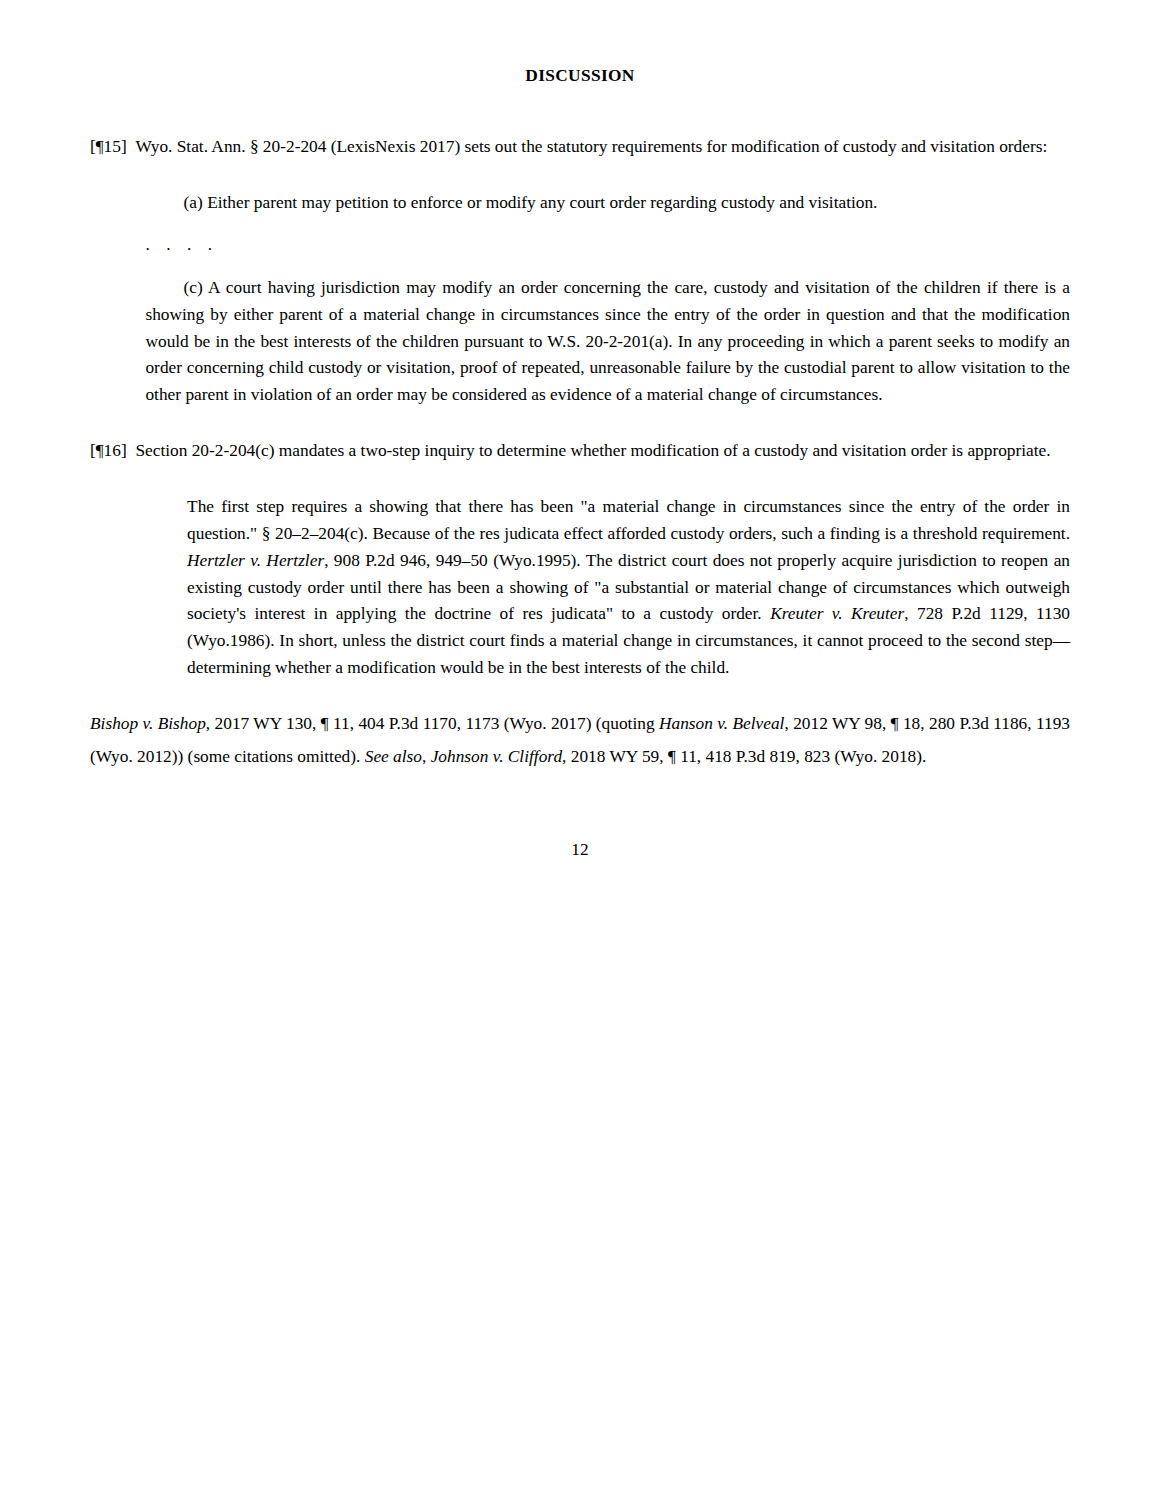DISCUSSION
[¶15] Wyo. Stat. Ann. § 20-2-204 (LexisNexis 2017) sets out the statutory requirements for modification of custody and visitation orders:
(a) Either parent may petition to enforce or modify any court order regarding custody and visitation.
. . . .
(c) A court having jurisdiction may modify an order concerning the care, custody and visitation of the children if there is a showing by either parent of a material change in circumstances since the entry of the order in question and that the modification would be in the best interests of the children pursuant to W.S. 20-2-201(a). In any proceeding in which a parent seeks to modify an order concerning child custody or visitation, proof of repeated, unreasonable failure by the custodial parent to allow visitation to the other parent in violation of an order may be considered as evidence of a material change of circumstances.
[¶16] Section 20-2-204(c) mandates a two-step inquiry to determine whether modification of a custody and visitation order is appropriate.
The first step requires a showing that there has been "a material change in circumstances since the entry of the order in question." § 20–2–204(c). Because of the res judicata effect afforded custody orders, such a finding is a threshold requirement. Hertzler v. Hertzler, 908 P.2d 946, 949–50 (Wyo.1995). The district court does not properly acquire jurisdiction to reopen an existing custody order until there has been a showing of "a substantial or material change of circumstances which outweigh society's interest in applying the doctrine of res judicata" to a custody order. Kreuter v. Kreuter, 728 P.2d 1129, 1130 (Wyo.1986). In short, unless the district court finds a material change in circumstances, it cannot proceed to the second step—determining whether a modification would be in the best interests of the child.
Bishop v. Bishop, 2017 WY 130, ¶ 11, 404 P.3d 1170, 1173 (Wyo. 2017) (quoting Hanson v. Belveal, 2012 WY 98, ¶ 18, 280 P.3d 1186, 1193 (Wyo. 2012)) (some citations omitted). See also, Johnson v. Clifford, 2018 WY 59, ¶ 11, 418 P.3d 819, 823 (Wyo. 2018).
12